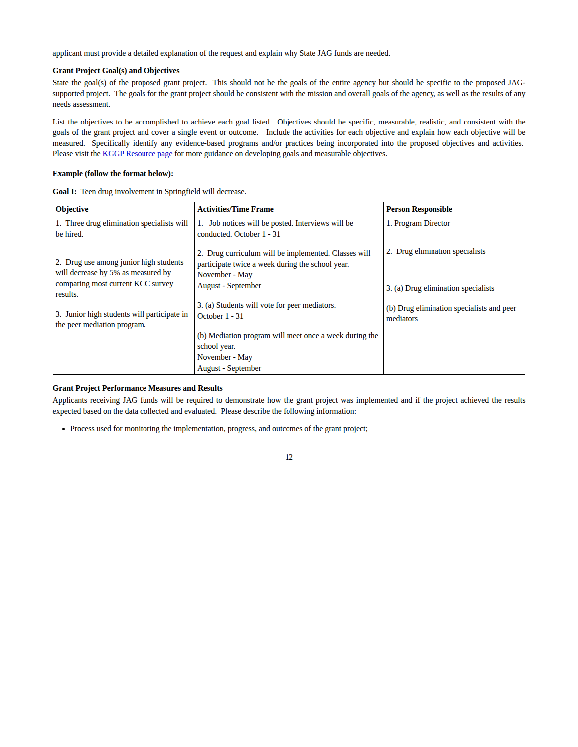applicant must provide a detailed explanation of the request and explain why State JAG funds are needed.
Grant Project Goal(s) and Objectives
State the goal(s) of the proposed grant project. This should not be the goals of the entire agency but should be specific to the proposed JAG-supported project. The goals for the grant project should be consistent with the mission and overall goals of the agency, as well as the results of any needs assessment.
List the objectives to be accomplished to achieve each goal listed. Objectives should be specific, measurable, realistic, and consistent with the goals of the grant project and cover a single event or outcome. Include the activities for each objective and explain how each objective will be measured. Specifically identify any evidence-based programs and/or practices being incorporated into the proposed objectives and activities. Please visit the KGGP Resource page for more guidance on developing goals and measurable objectives.
Example (follow the format below):
Goal I: Teen drug involvement in Springfield will decrease.
| Objective | Activities/Time Frame | Person Responsible |
| --- | --- | --- |
| 1. Three drug elimination specialists will be hired. 2. Drug use among junior high students will decrease by 5% as measured by comparing most current KCC survey results. 3. Junior high students will participate in the peer mediation program. | 1. Job notices will be posted. Interviews will be conducted. October 1 - 31 2. Drug curriculum will be implemented. Classes will participate twice a week during the school year. November - May August - September 3. (a) Students will vote for peer mediators. October 1 - 31 (b) Mediation program will meet once a week during the school year. November - May August - September | 1. Program Director 2. Drug elimination specialists 3. (a) Drug elimination specialists (b) Drug elimination specialists and peer mediators |
Grant Project Performance Measures and Results
Applicants receiving JAG funds will be required to demonstrate how the grant project was implemented and if the project achieved the results expected based on the data collected and evaluated. Please describe the following information:
Process used for monitoring the implementation, progress, and outcomes of the grant project;
12